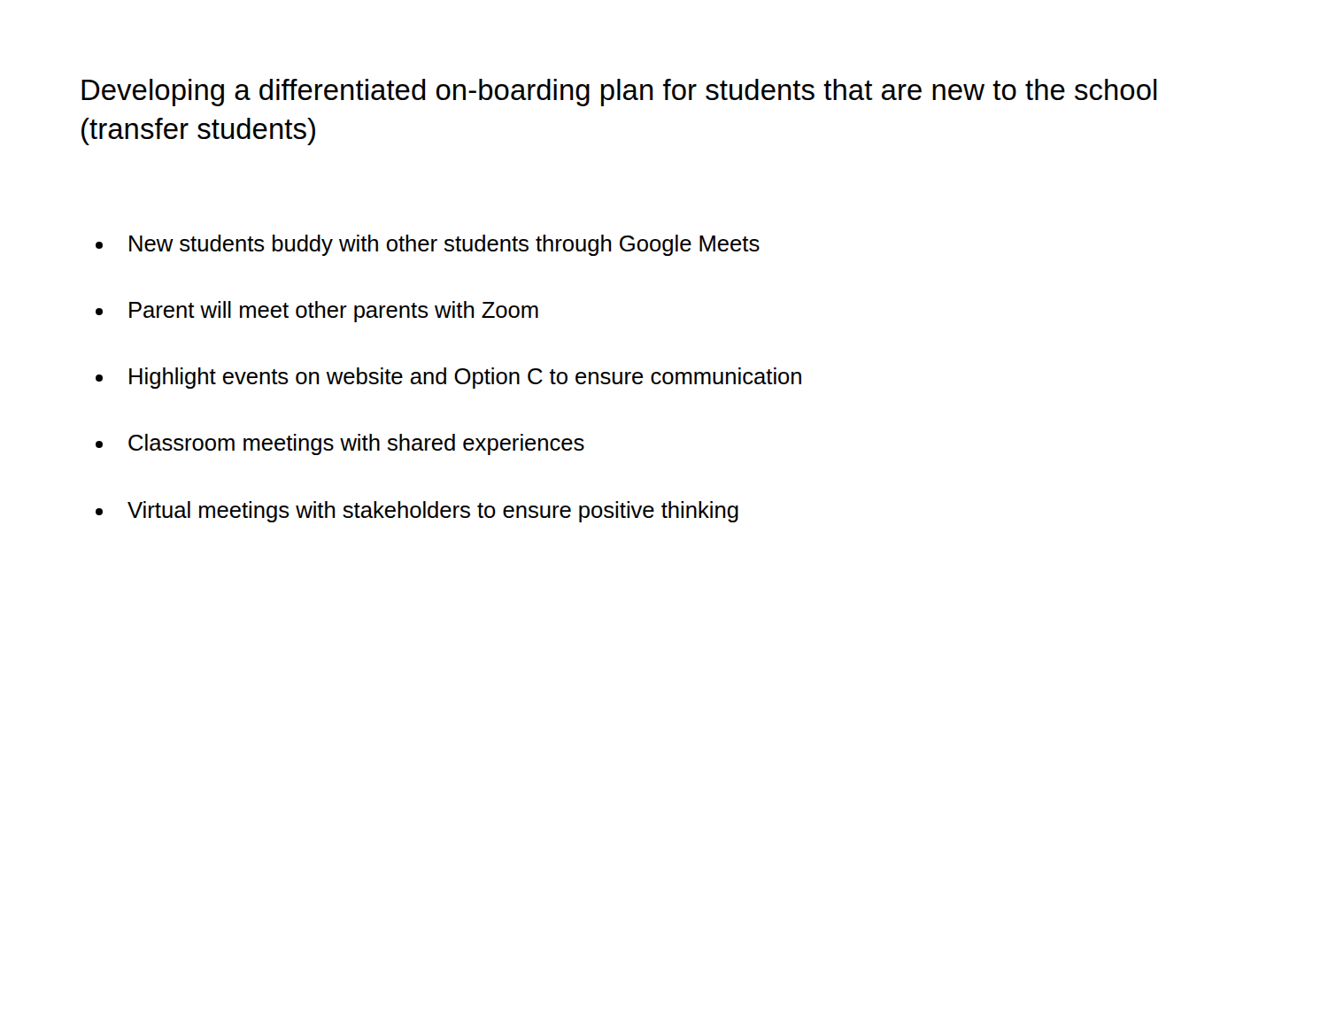Developing a differentiated on-boarding plan for students that are new to the school (transfer students)
New students buddy with other students through Google Meets
Parent will meet other parents with Zoom
Highlight events on website and Option C to ensure communication
Classroom meetings with shared experiences
Virtual meetings with stakeholders to ensure positive thinking